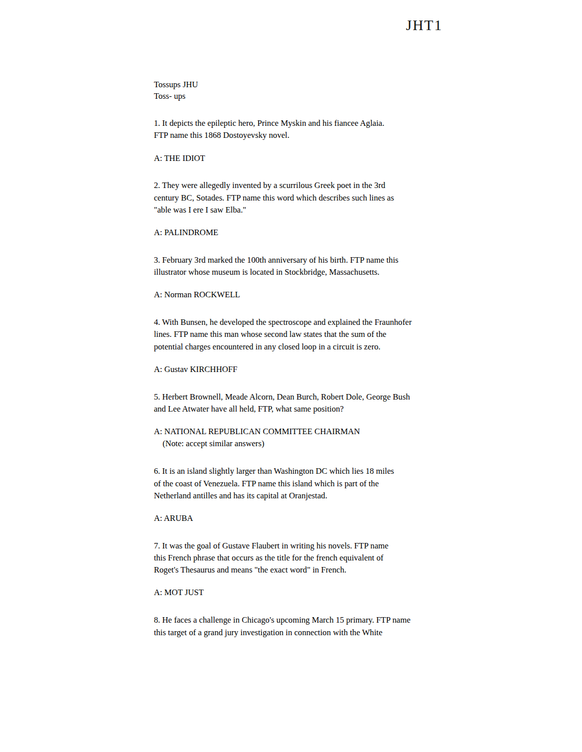JHT1
Tossups JHU
Toss- ups
1. It depicts the epileptic hero, Prince Myskin and his fiancee Aglaia.
FTP name this 1868 Dostoyevsky novel.
A: THE IDIOT
2. They were allegedly invented by a scurrilous Greek poet in the 3rd
century BC, Sotades. FTP name this word which describes such lines as
"able was I ere I saw Elba."
A: PALINDROME
3. February 3rd marked the 100th anniversary of his birth. FTP name this
illustrator whose museum is located in Stockbridge, Massachusetts.
A: Norman ROCKWELL
4. With Bunsen, he developed the spectroscope and explained the Fraunhofer
lines. FTP name this man whose second law states that the sum of the
potential charges encountered in any closed loop in a circuit is zero.
A: Gustav KIRCHHOFF
5. Herbert Brownell, Meade Alcorn, Dean Burch, Robert Dole, George Bush
and Lee Atwater have all held, FTP, what same position?
A: NATIONAL REPUBLICAN COMMITTEE CHAIRMAN
(Note: accept similar answers)
6. It is an island slightly larger than Washington DC which lies 18 miles
of the coast of Venezuela. FTP name this island which is part of the
Netherland antilles and has its capital at Oranjestad.
A: ARUBA
7. It was the goal of Gustave Flaubert in writing his novels. FTP name
this French phrase that occurs as the title for the french equivalent of
Roget's Thesaurus and means "the exact word" in French.
A: MOT JUST
8. He faces a challenge in Chicago's upcoming March 15 primary. FTP name
this target of a grand jury investigation in connection with the White